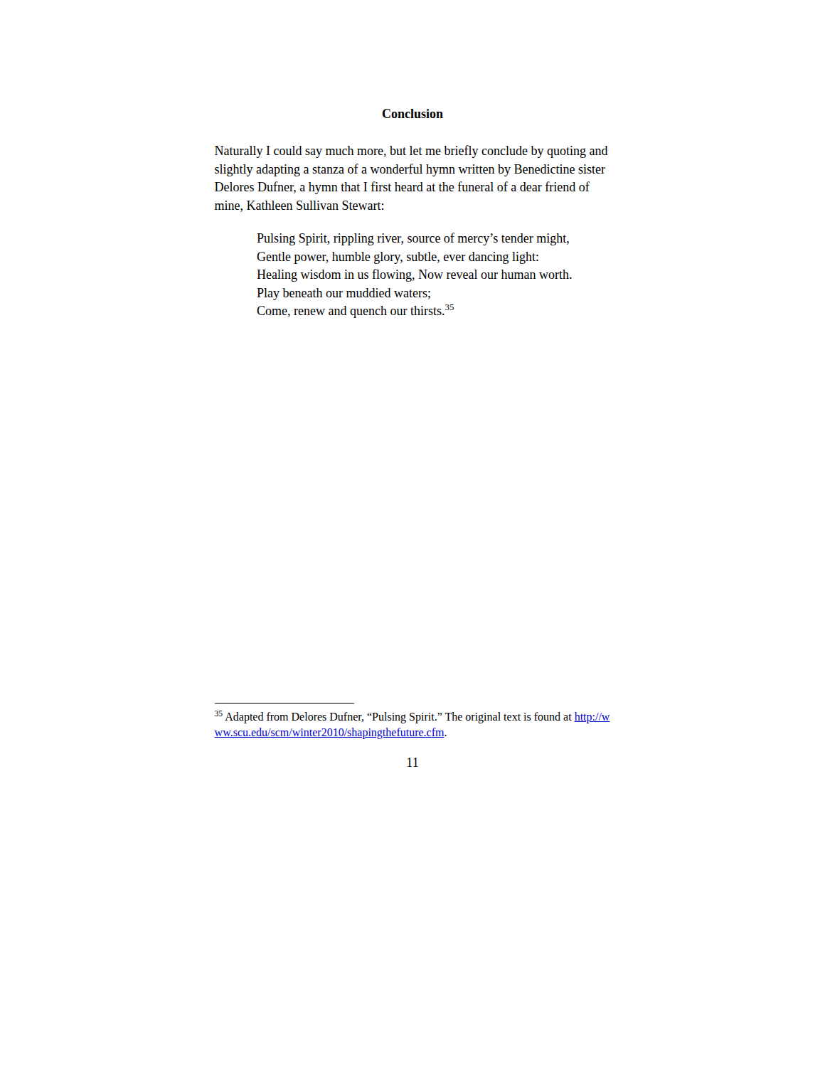Conclusion
Naturally I could say much more, but let me briefly conclude by quoting and slightly adapting a stanza of a wonderful hymn written by Benedictine sister Delores Dufner, a hymn that I first heard at the funeral of a dear friend of mine, Kathleen Sullivan Stewart:
Pulsing Spirit, rippling river, source of mercy’s tender might,
Gentle power, humble glory, subtle, ever dancing light:
Healing wisdom in us flowing, Now reveal our human worth.
Play beneath our muddied waters;
Come, renew and quench our thirsts.35
35 Adapted from Delores Dufner, “Pulsing Spirit.” The original text is found at http://www.scu.edu/scm/winter2010/shapingthefuture.cfm.
11